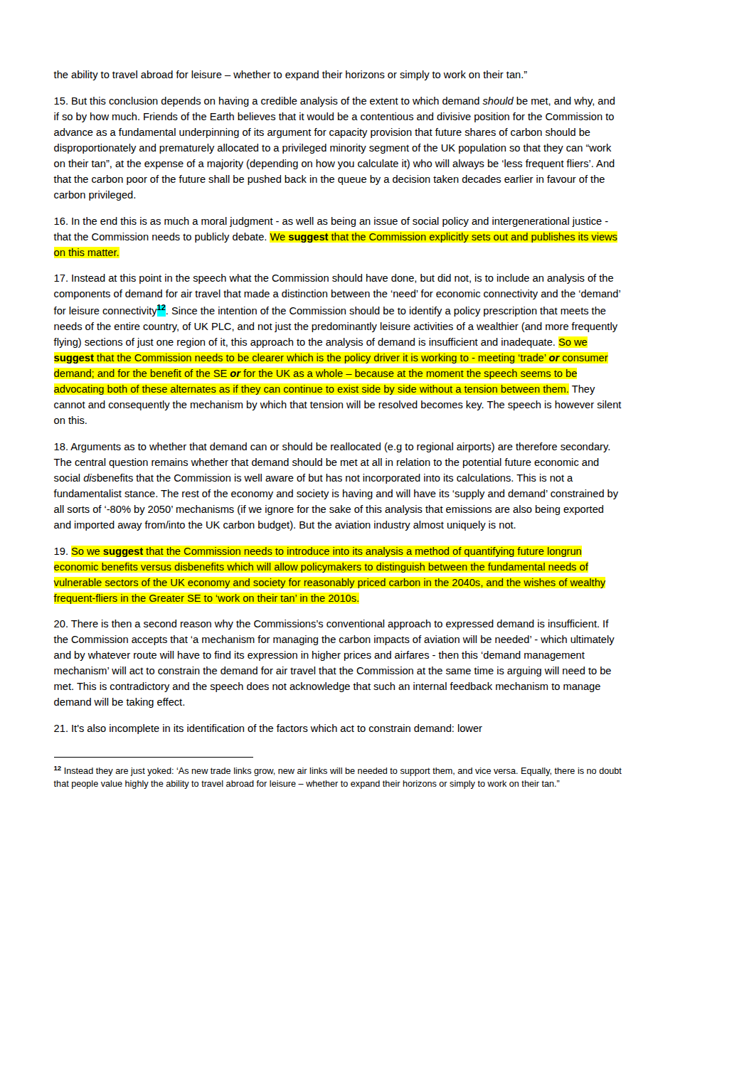the ability to travel abroad for leisure – whether to expand their horizons or simply to work on their tan.”
15. But this conclusion depends on having a credible analysis of the extent to which demand should be met, and why, and if so by how much. Friends of the Earth believes that it would be a contentious and divisive position for the Commission to advance as a fundamental underpinning of its argument for capacity provision that future shares of carbon should be disproportionately and prematurely allocated to a privileged minority segment of the UK population so that they can “work on their tan”, at the expense of a majority (depending on how you calculate it) who will always be ‘less frequent fliers’. And that the carbon poor of the future shall be pushed back in the queue by a decision taken decades earlier in favour of the carbon privileged.
16. In the end this is as much a moral judgment - as well as being an issue of social policy and intergenerational justice - that the Commission needs to publicly debate. We suggest that the Commission explicitly sets out and publishes its views on this matter.
17. Instead at this point in the speech what the Commission should have done, but did not, is to include an analysis of the components of demand for air travel that made a distinction between the ‘need’ for economic connectivity and the ‘demand’ for leisure connectivity12. Since the intention of the Commission should be to identify a policy prescription that meets the needs of the entire country, of UK PLC, and not just the predominantly leisure activities of a wealthier (and more frequently flying) sections of just one region of it, this approach to the analysis of demand is insufficient and inadequate. So we suggest that the Commission needs to be clearer which is the policy driver it is working to - meeting ‘trade’ or consumer demand; and for the benefit of the SE or for the UK as a whole – because at the moment the speech seems to be advocating both of these alternates as if they can continue to exist side by side without a tension between them. They cannot and consequently the mechanism by which that tension will be resolved becomes key. The speech is however silent on this.
18. Arguments as to whether that demand can or should be reallocated (e.g to regional airports) are therefore secondary. The central question remains whether that demand should be met at all in relation to the potential future economic and social disbenefits that the Commission is well aware of but has not incorporated into its calculations. This is not a fundamentalist stance. The rest of the economy and society is having and will have its ‘supply and demand’ constrained by all sorts of ‘-80% by 2050’ mechanisms (if we ignore for the sake of this analysis that emissions are also being exported and imported away from/into the UK carbon budget). But the aviation industry almost uniquely is not.
19. So we suggest that the Commission needs to introduce into its analysis a method of quantifying future longrun economic benefits versus disbenefits which will allow policymakers to distinguish between the fundamental needs of vulnerable sectors of the UK economy and society for reasonably priced carbon in the 2040s, and the wishes of wealthy frequent-fliers in the Greater SE to ‘work on their tan’ in the 2010s.
20. There is then a second reason why the Commissions’s conventional approach to expressed demand is insufficient. If the Commission accepts that ‘a mechanism for managing the carbon impacts of aviation will be needed’ - which ultimately and by whatever route will have to find its expression in higher prices and airfares - then this ‘demand management mechanism’ will act to constrain the demand for air travel that the Commission at the same time is arguing will need to be met. This is contradictory and the speech does not acknowledge that such an internal feedback mechanism to manage demand will be taking effect.
21. It's also incomplete in its identification of the factors which act to constrain demand: lower
12 Instead they are just yoked: ‘As new trade links grow, new air links will be needed to support them, and vice versa. Equally, there is no doubt that people value highly the ability to travel abroad for leisure – whether to expand their horizons or simply to work on their tan.”